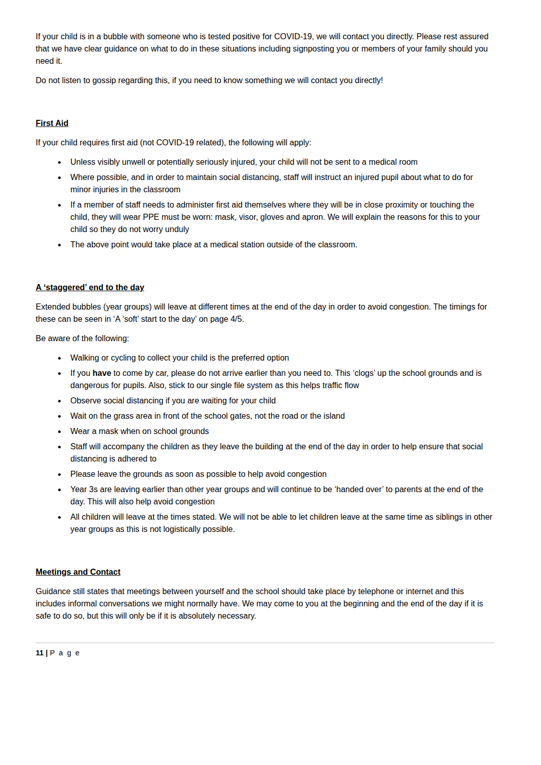If your child is in a bubble with someone who is tested positive for COVID-19, we will contact you directly. Please rest assured that we have clear guidance on what to do in these situations including signposting you or members of your family should you need it.
Do not listen to gossip regarding this, if you need to know something we will contact you directly!
First Aid
If your child requires first aid (not COVID-19 related), the following will apply:
Unless visibly unwell or potentially seriously injured, your child will not be sent to a medical room
Where possible, and in order to maintain social distancing, staff will instruct an injured pupil about what to do for minor injuries in the classroom
If a member of staff needs to administer first aid themselves where they will be in close proximity or touching the child, they will wear PPE must be worn: mask, visor, gloves and apron. We will explain the reasons for this to your child so they do not worry unduly
The above point would take place at a medical station outside of the classroom.
A ‘staggered’ end to the day
Extended bubbles (year groups) will leave at different times at the end of the day in order to avoid congestion. The timings for these can be seen in ‘A ‘soft’ start to the day’ on page 4/5.
Be aware of the following:
Walking or cycling to collect your child is the preferred option
If you have to come by car, please do not arrive earlier than you need to. This ‘clogs’ up the school grounds and is dangerous for pupils. Also, stick to our single file system as this helps traffic flow
Observe social distancing if you are waiting for your child
Wait on the grass area in front of the school gates, not the road or the island
Wear a mask when on school grounds
Staff will accompany the children as they leave the building at the end of the day in order to help ensure that social distancing is adhered to
Please leave the grounds as soon as possible to help avoid congestion
Year 3s are leaving earlier than other year groups and will continue to be ‘handed over’ to parents at the end of the day. This will also help avoid congestion
All children will leave at the times stated. We will not be able to let children leave at the same time as siblings in other year groups as this is not logistically possible.
Meetings and Contact
Guidance still states that meetings between yourself and the school should take place by telephone or internet and this includes informal conversations we might normally have. We may come to you at the beginning and the end of the day if it is safe to do so, but this will only be if it is absolutely necessary.
11 | P a g e